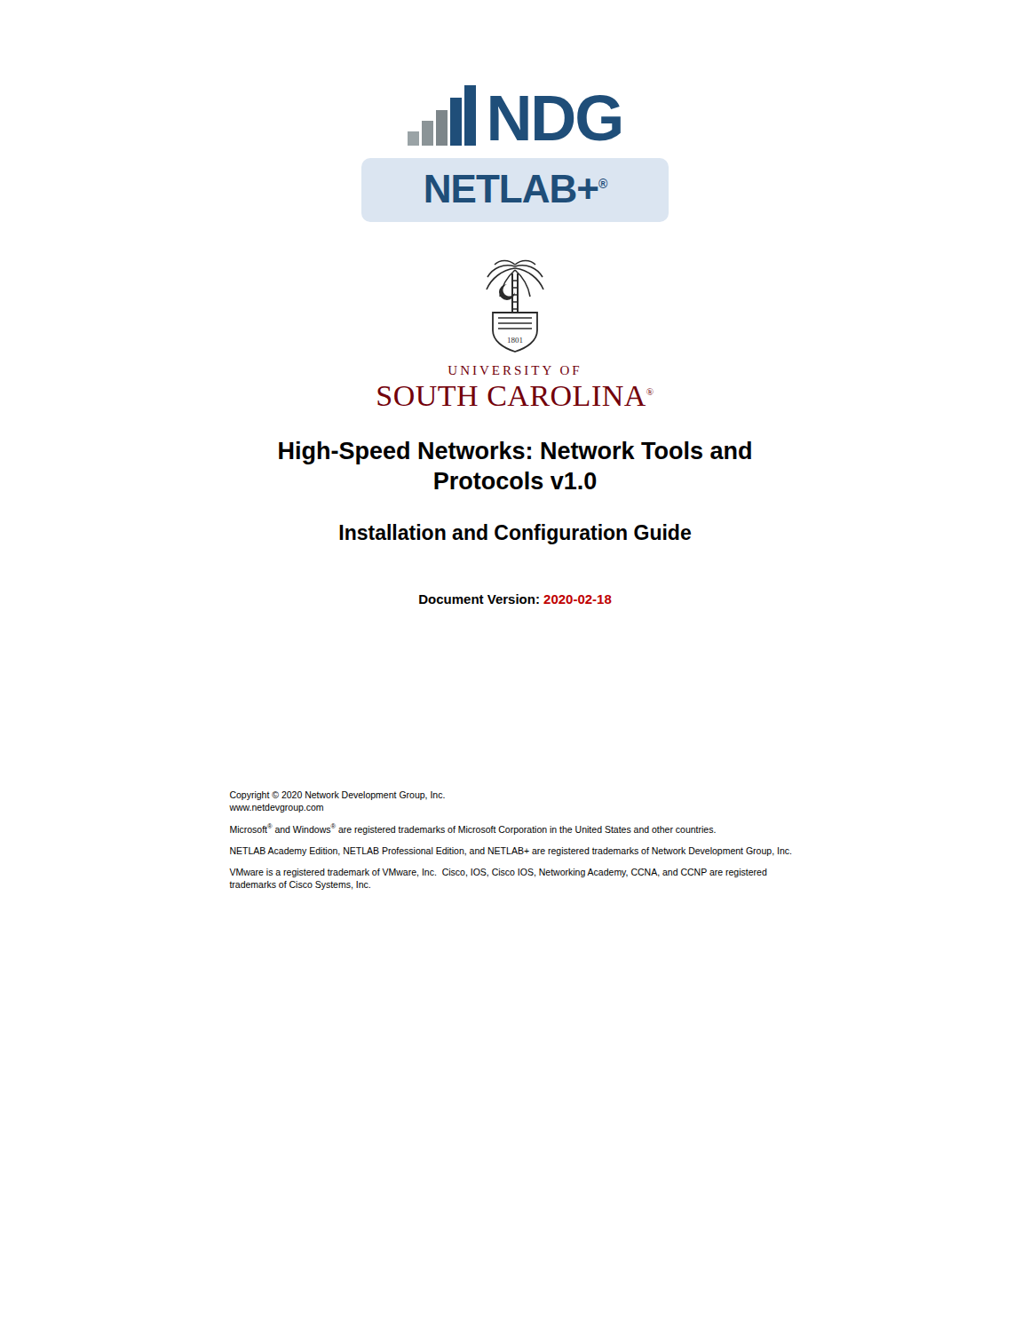NDG
NETLAB+®
1801
UNIVERSITY OF
SOUTH CAROLINA®
High-Speed Networks: Network Tools and
Protocols v1.0
Installation and Configuration Guide
Document Version: 2020-02-18
Copyright © 2020 Network Development Group, Inc.
www.netdevgroup.com
Microsoft® and Windows® are registered trademarks of Microsoft Corporation in the United States and other countries.
NETLAB Academy Edition, NETLAB Professional Edition, and NETLAB+ are registered trademarks of Network Development Group, Inc.
VMware is a registered trademark of VMware, Inc. Cisco, IOS, Cisco IOS, Networking Academy, CCNA, and CCNP are registered trademarks of Cisco Systems, Inc.